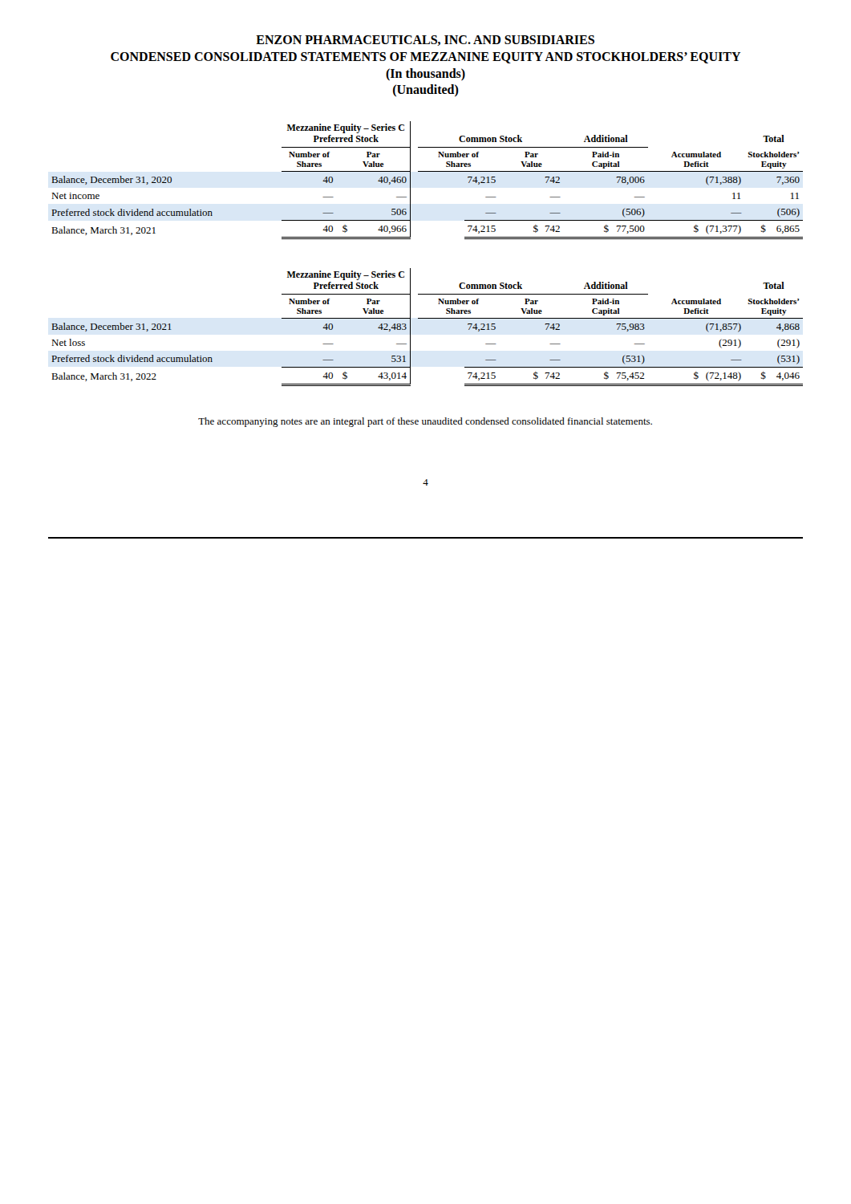ENZON PHARMACEUTICALS, INC. AND SUBSIDIARIES CONDENSED CONSOLIDATED STATEMENTS OF MEZZANINE EQUITY AND STOCKHOLDERS’ EQUITY (In thousands) (Unaudited)
| | Mezzanine Equity – Series C Preferred Stock | | Common Stock | Additional | | Total |
| --- | --- | --- | --- | --- | --- | --- |
| | Number of Shares | Par Value | | Number of Shares | Par Value | Paid-in Capital | Accumulated Deficit | Stockholders’ Equity |
| Balance, December 31, 2020 | 40 | | 40,460 | | | 74,215 | | 742 | | 78,006 | | (71,388) | 7,360 |
| Net income | — | | — | | | — | | — | | — | | 11 | 11 |
| Preferred stock dividend accumulation | — | | 506 | | | — | | — | | (506) | | — | (506) |
| Balance, March 31, 2021 | 40 | $ | 40,966 | | | 74,215 | $ | 742 | $ | 77,500 | $ | (71,377) | $ 6,865 |
| | Mezzanine Equity – Series C Preferred Stock | | Common Stock | Additional | | Total |
| --- | --- | --- | --- | --- | --- | --- |
| | Number of Shares | Par Value | | Number of Shares | Par Value | Paid-in Capital | Accumulated Deficit | Stockholders’ Equity |
| Balance, December 31, 2021 | 40 | | 42,483 | | | 74,215 | | 742 | | 75,983 | | (71,857) | 4,868 |
| Net loss | — | | — | | | — | | — | | — | | (291) | (291) |
| Preferred stock dividend accumulation | — | | 531 | | | — | | — | | (531) | | — | (531) |
| Balance, March 31, 2022 | 40 | $ | 43,014 | | | 74,215 | $ | 742 | $ | 75,452 | $ | (72,148) | $ 4,046 |
The accompanying notes are an integral part of these unaudited condensed consolidated financial statements.
4